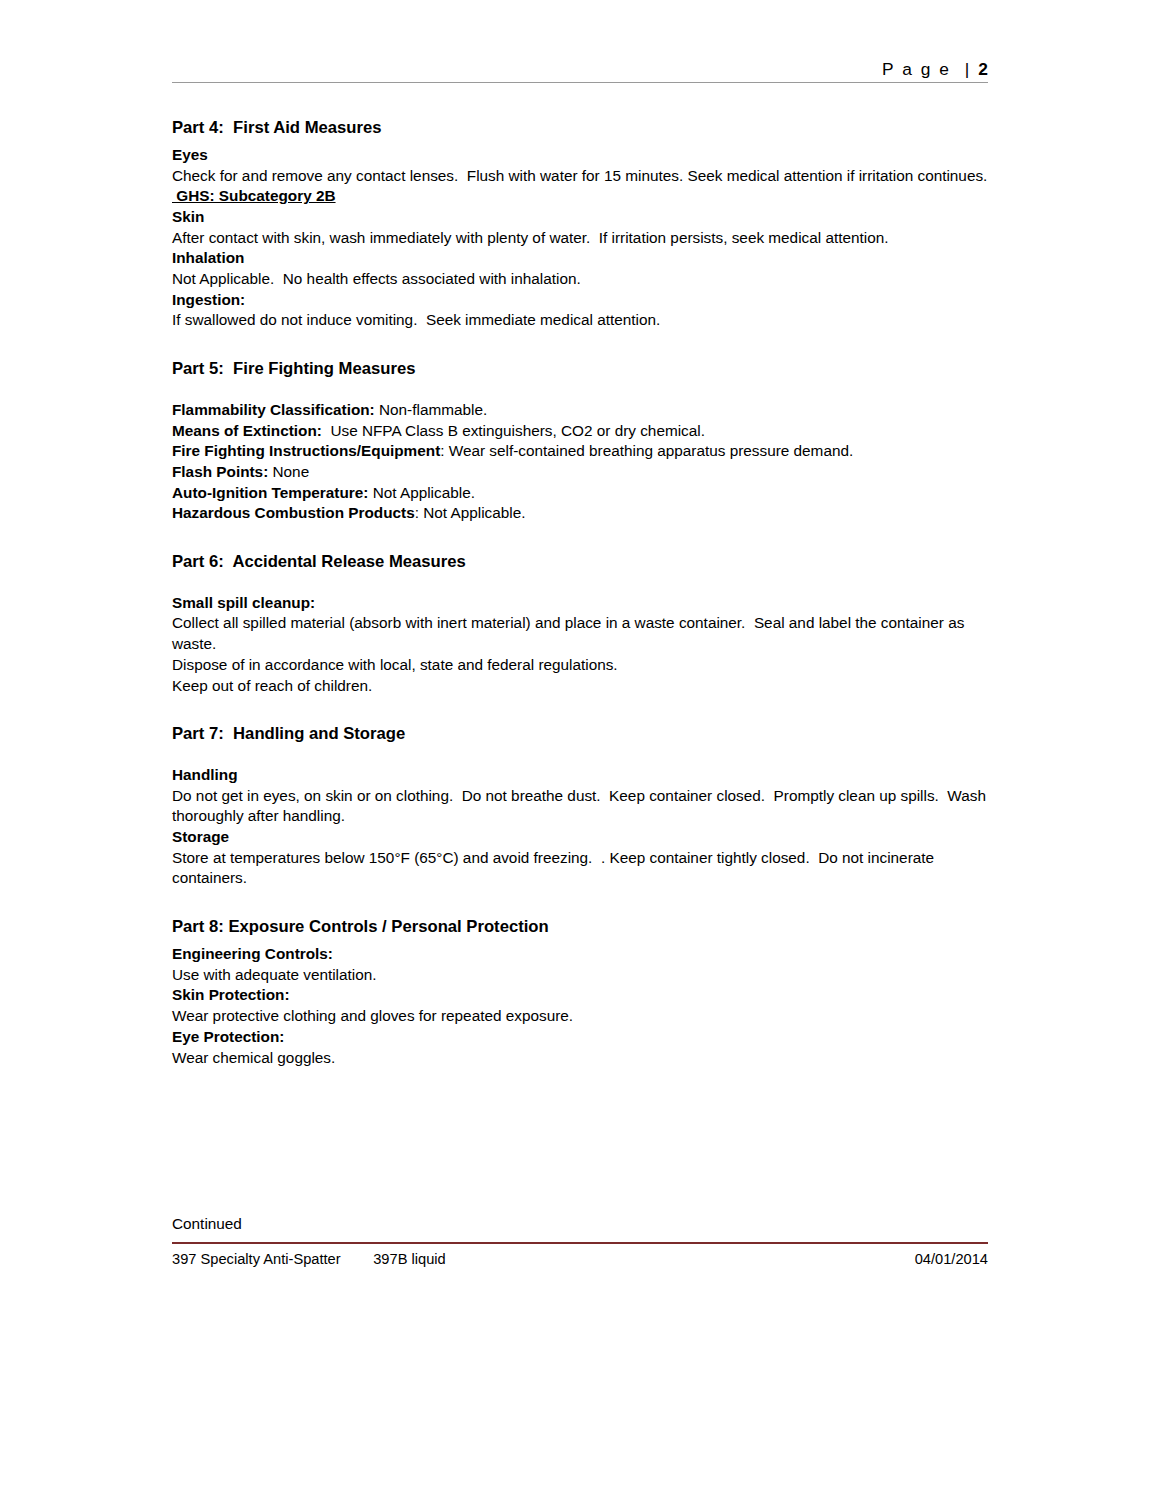P a g e | 2
Part 4: First Aid Measures
Eyes
Check for and remove any contact lenses. Flush with water for 15 minutes. Seek medical attention if irritation continues.
GHS: Subcategory 2B
Skin
After contact with skin, wash immediately with plenty of water. If irritation persists, seek medical attention.
Inhalation
Not Applicable. No health effects associated with inhalation.
Ingestion:
If swallowed do not induce vomiting. Seek immediate medical attention.
Part 5: Fire Fighting Measures
Flammability Classification: Non-flammable.
Means of Extinction: Use NFPA Class B extinguishers, CO2 or dry chemical.
Fire Fighting Instructions/Equipment: Wear self-contained breathing apparatus pressure demand.
Flash Points: None
Auto-Ignition Temperature: Not Applicable.
Hazardous Combustion Products: Not Applicable.
Part 6: Accidental Release Measures
Small spill cleanup:
Collect all spilled material (absorb with inert material) and place in a waste container. Seal and label the container as waste.
Dispose of in accordance with local, state and federal regulations.
Keep out of reach of children.
Part 7: Handling and Storage
Handling
Do not get in eyes, on skin or on clothing. Do not breathe dust. Keep container closed. Promptly clean up spills. Wash thoroughly after handling.
Storage
Store at temperatures below 150°F (65°C) and avoid freezing. . Keep container tightly closed. Do not incinerate containers.
Part 8: Exposure Controls / Personal Protection
Engineering Controls:
Use with adequate ventilation.
Skin Protection:
Wear protective clothing and gloves for repeated exposure.
Eye Protection:
Wear chemical goggles.
Continued
397 Specialty Anti-Spatter 397B liquid
04/01/2014